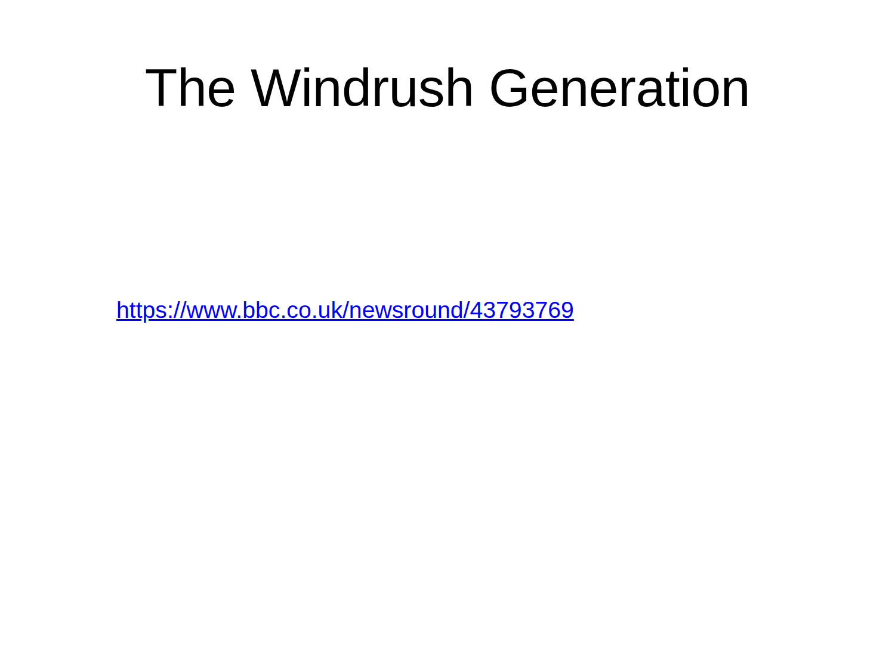The Windrush Generation
https://www.bbc.co.uk/newsround/43793769